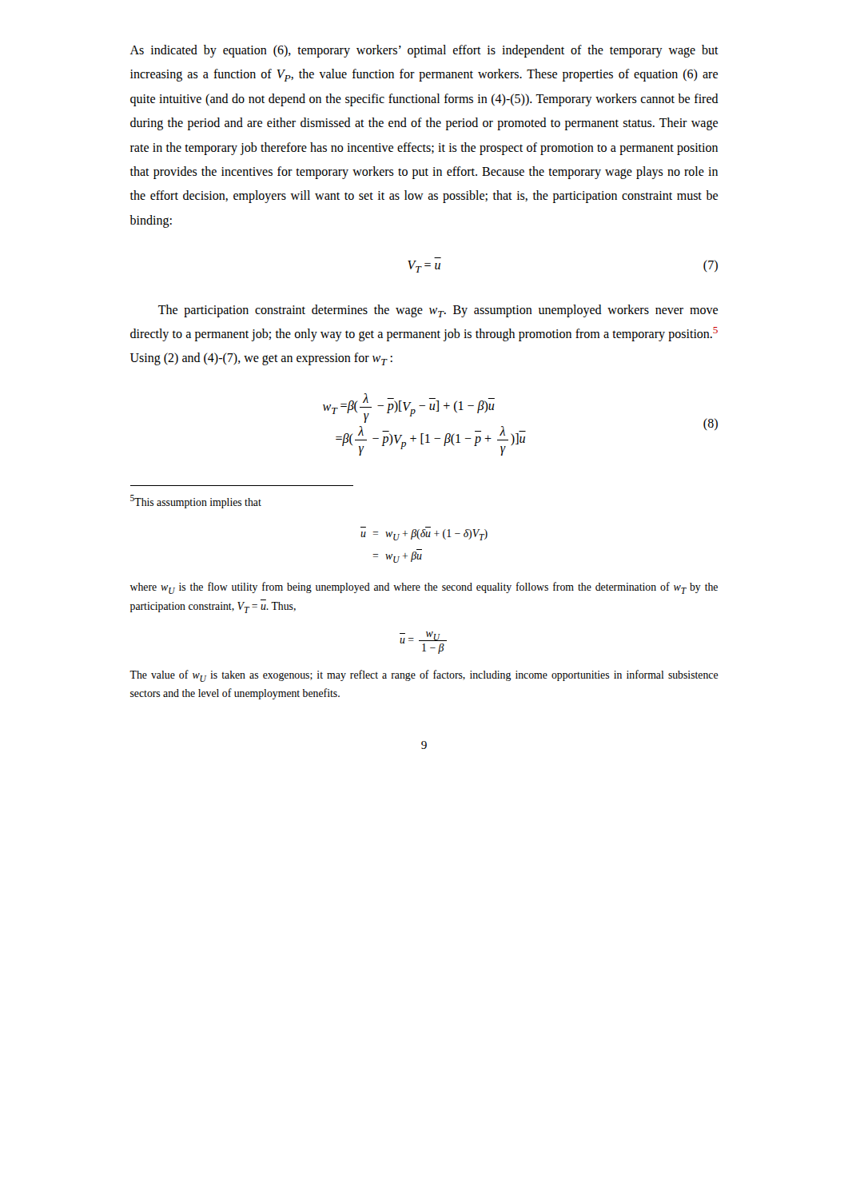As indicated by equation (6), temporary workers’ optimal effort is independent of the temporary wage but increasing as a function of VP, the value function for permanent workers. These properties of equation (6) are quite intuitive (and do not depend on the specific functional forms in (4)-(5)). Temporary workers cannot be fired during the period and are either dismissed at the end of the period or promoted to permanent status. Their wage rate in the temporary job therefore has no incentive effects; it is the prospect of promotion to a permanent position that provides the incentives for temporary workers to put in effort. Because the temporary wage plays no role in the effort decision, employers will want to set it as low as possible; that is, the participation constraint must be binding:
VT = u (7)
The participation constraint determines the wage wT. By assumption unemployed workers never move directly to a permanent job; the only way to get a permanent job is through promotion from a temporary position.5 Using (2) and (4)-(7), we get an expression for wT :
wT =β(λγ − p)[Vp − u] + (1 − β)u
=β(λγ − p)Vp + [1 − β(1 − p + λγ)]u (8)
5This assumption implies that
| u | = | w U + β ( δ u + (1 − δ ) V T ) |
| | = | w U + β u |
where wU is the flow utility from being unemployed and where the second equality follows from the determination of wT by the participation constraint, VT = u. Thus,
u = wU 1 − β
The value of wU is taken as exogenous; it may reflect a range of factors, including income opportunities in informal subsistence sectors and the level of unemployment benefits.
9